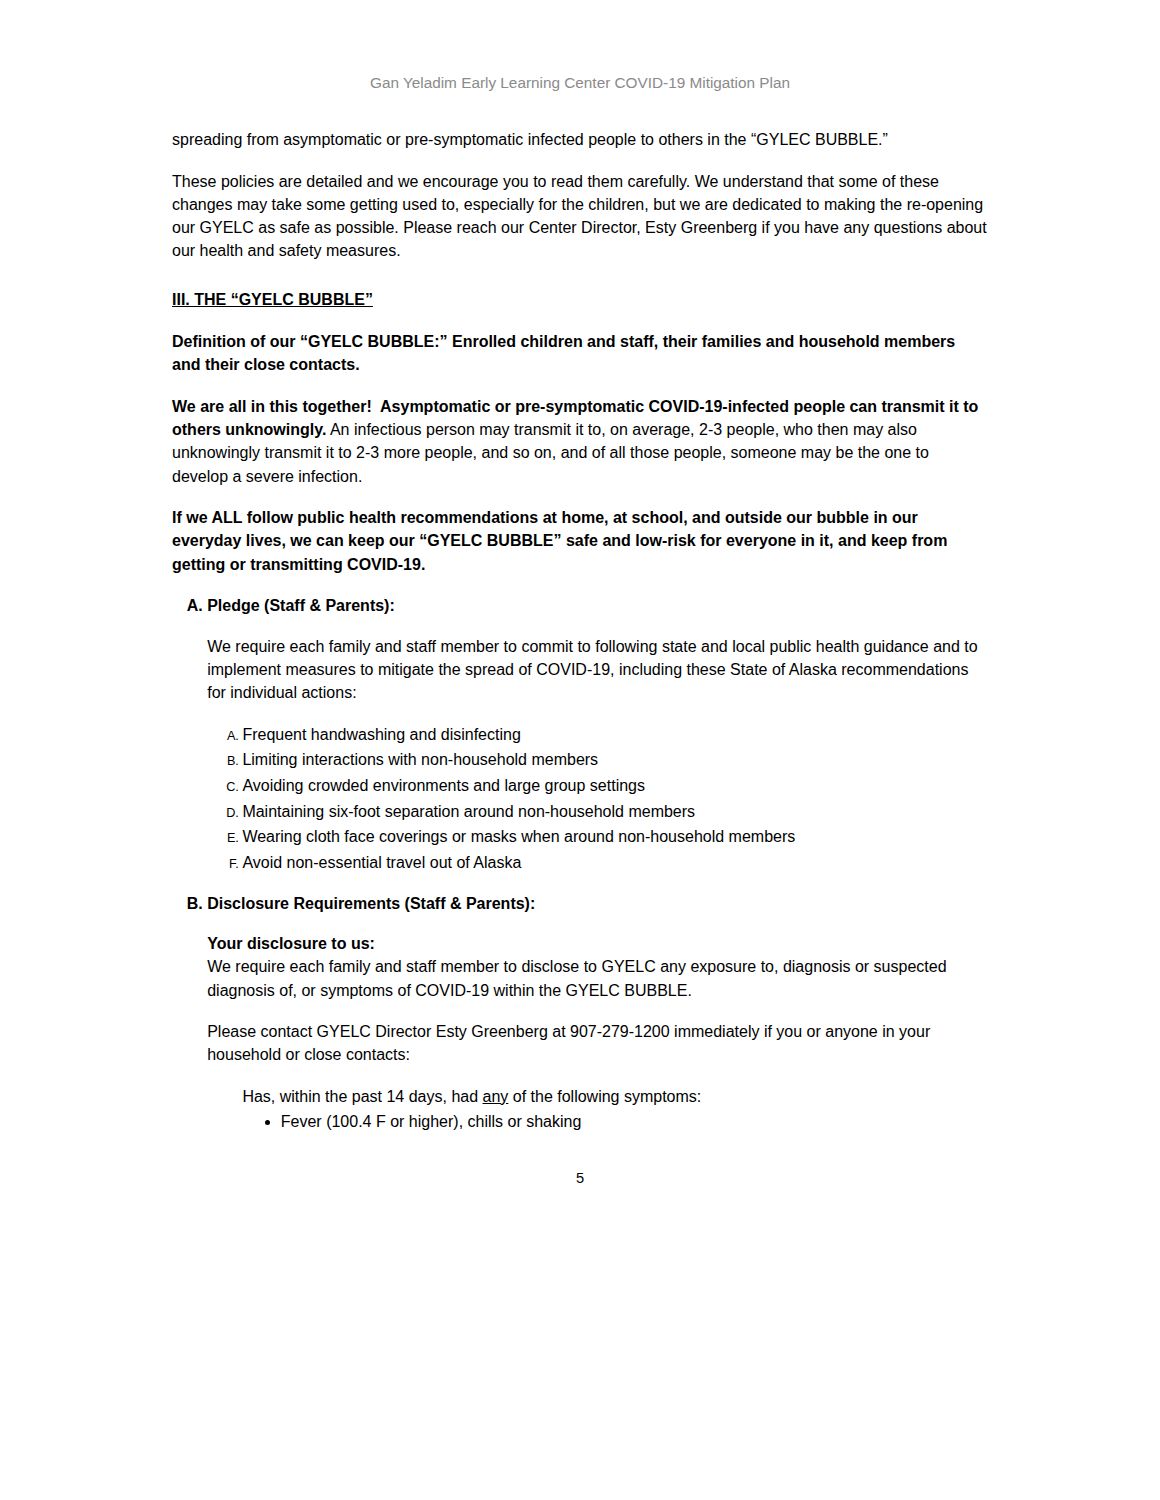Gan Yeladim Early Learning Center COVID-19 Mitigation Plan
spreading from asymptomatic or pre-symptomatic infected people to others in the “GYLEC BUBBLE.”
These policies are detailed and we encourage you to read them carefully. We understand that some of these changes may take some getting used to, especially for the children, but we are dedicated to making the re-opening our GYELC as safe as possible. Please reach our Center Director, Esty Greenberg if you have any questions about our health and safety measures.
III. THE “GYELC BUBBLE”
Definition of our “GYELC BUBBLE:” Enrolled children and staff, their families and household members and their close contacts.
We are all in this together! Asymptomatic or pre-symptomatic COVID-19-infected people can transmit it to others unknowingly. An infectious person may transmit it to, on average, 2-3 people, who then may also unknowingly transmit it to 2-3 more people, and so on, and of all those people, someone may be the one to develop a severe infection.
If we ALL follow public health recommendations at home, at school, and outside our bubble in our everyday lives, we can keep our “GYELC BUBBLE” safe and low-risk for everyone in it, and keep from getting or transmitting COVID-19.
Pledge (Staff & Parents):
We require each family and staff member to commit to following state and local public health guidance and to implement measures to mitigate the spread of COVID-19, including these State of Alaska recommendations for individual actions:
Frequent handwashing and disinfecting
Limiting interactions with non-household members
Avoiding crowded environments and large group settings
Maintaining six-foot separation around non-household members
Wearing cloth face coverings or masks when around non-household members
Avoid non-essential travel out of Alaska
Disclosure Requirements (Staff & Parents):
Your disclosure to us:
We require each family and staff member to disclose to GYELC any exposure to, diagnosis or suspected diagnosis of, or symptoms of COVID-19 within the GYELC BUBBLE.
Please contact GYELC Director Esty Greenberg at 907-279-1200 immediately if you or anyone in your household or close contacts:
Has, within the past 14 days, had any of the following symptoms:
Fever (100.4 F or higher), chills or shaking
5